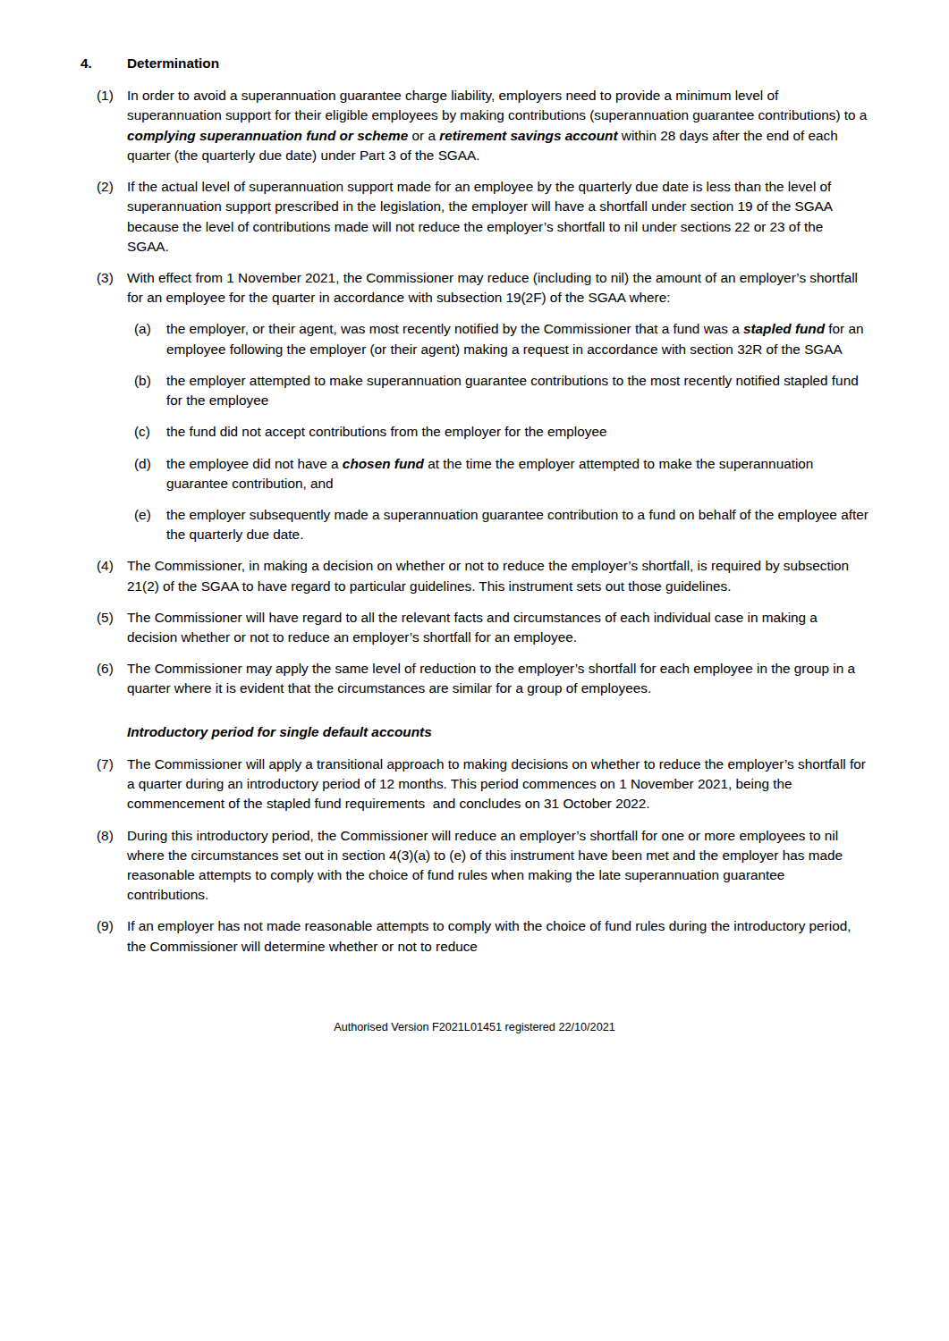4. Determination
(1)
In order to avoid a superannuation guarantee charge liability, employers need to provide a minimum level of superannuation support for their eligible employees by making contributions (superannuation guarantee contributions) to a complying superannuation fund or scheme or a retirement savings account within 28 days after the end of each quarter (the quarterly due date) under Part 3 of the SGAA.
(2)
If the actual level of superannuation support made for an employee by the quarterly due date is less than the level of superannuation support prescribed in the legislation, the employer will have a shortfall under section 19 of the SGAA because the level of contributions made will not reduce the employer’s shortfall to nil under sections 22 or 23 of the SGAA.
(3)
With effect from 1 November 2021, the Commissioner may reduce (including to nil) the amount of an employer’s shortfall for an employee for the quarter in accordance with subsection 19(2F) of the SGAA where:
(a)
the employer, or their agent, was most recently notified by the Commissioner that a fund was a stapled fund for an employee following the employer (or their agent) making a request in accordance with section 32R of the SGAA
(b)
the employer attempted to make superannuation guarantee contributions to the most recently notified stapled fund for the employee
(c)
the fund did not accept contributions from the employer for the employee
(d)
the employee did not have a chosen fund at the time the employer attempted to make the superannuation guarantee contribution, and
(e)
the employer subsequently made a superannuation guarantee contribution to a fund on behalf of the employee after the quarterly due date.
(4)
The Commissioner, in making a decision on whether or not to reduce the employer’s shortfall, is required by subsection 21(2) of the SGAA to have regard to particular guidelines. This instrument sets out those guidelines.
(5)
The Commissioner will have regard to all the relevant facts and circumstances of each individual case in making a decision whether or not to reduce an employer’s shortfall for an employee.
(6)
The Commissioner may apply the same level of reduction to the employer’s shortfall for each employee in the group in a quarter where it is evident that the circumstances are similar for a group of employees.
Introductory period for single default accounts
(7)
The Commissioner will apply a transitional approach to making decisions on whether to reduce the employer’s shortfall for a quarter during an introductory period of 12 months. This period commences on 1 November 2021, being the commencement of the stapled fund requirements and concludes on 31 October 2022.
(8)
During this introductory period, the Commissioner will reduce an employer’s shortfall for one or more employees to nil where the circumstances set out in section 4(3)(a) to (e) of this instrument have been met and the employer has made reasonable attempts to comply with the choice of fund rules when making the late superannuation guarantee contributions.
(9)
If an employer has not made reasonable attempts to comply with the choice of fund rules during the introductory period, the Commissioner will determine whether or not to reduce
Authorised Version F2021L01451 registered 22/10/2021